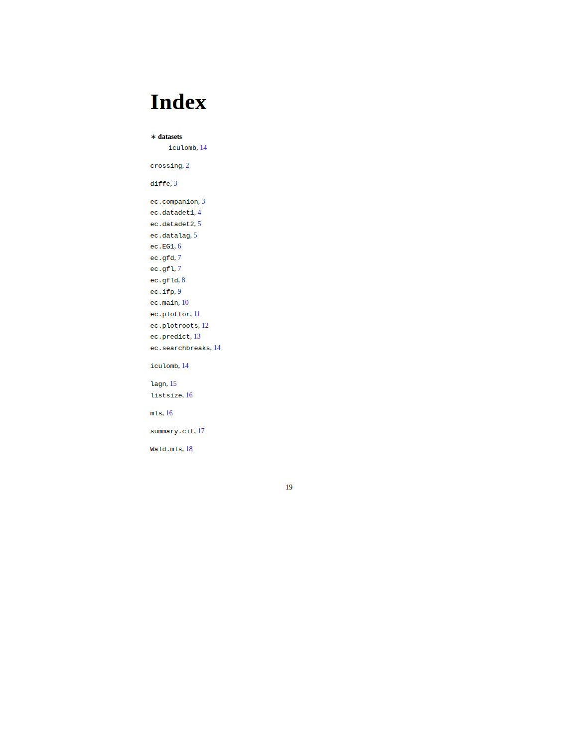Index
∗ datasets
iculomb, 14
crossing, 2
diffe, 3
ec.companion, 3
ec.datadet1, 4
ec.datadet2, 5
ec.datalag, 5
ec.EG1, 6
ec.gfd, 7
ec.gfl, 7
ec.gfld, 8
ec.ifp, 9
ec.main, 10
ec.plotfor, 11
ec.plotroots, 12
ec.predict, 13
ec.searchbreaks, 14
iculomb, 14
lagn, 15
listsize, 16
mls, 16
summary.cif, 17
Wald.mls, 18
19